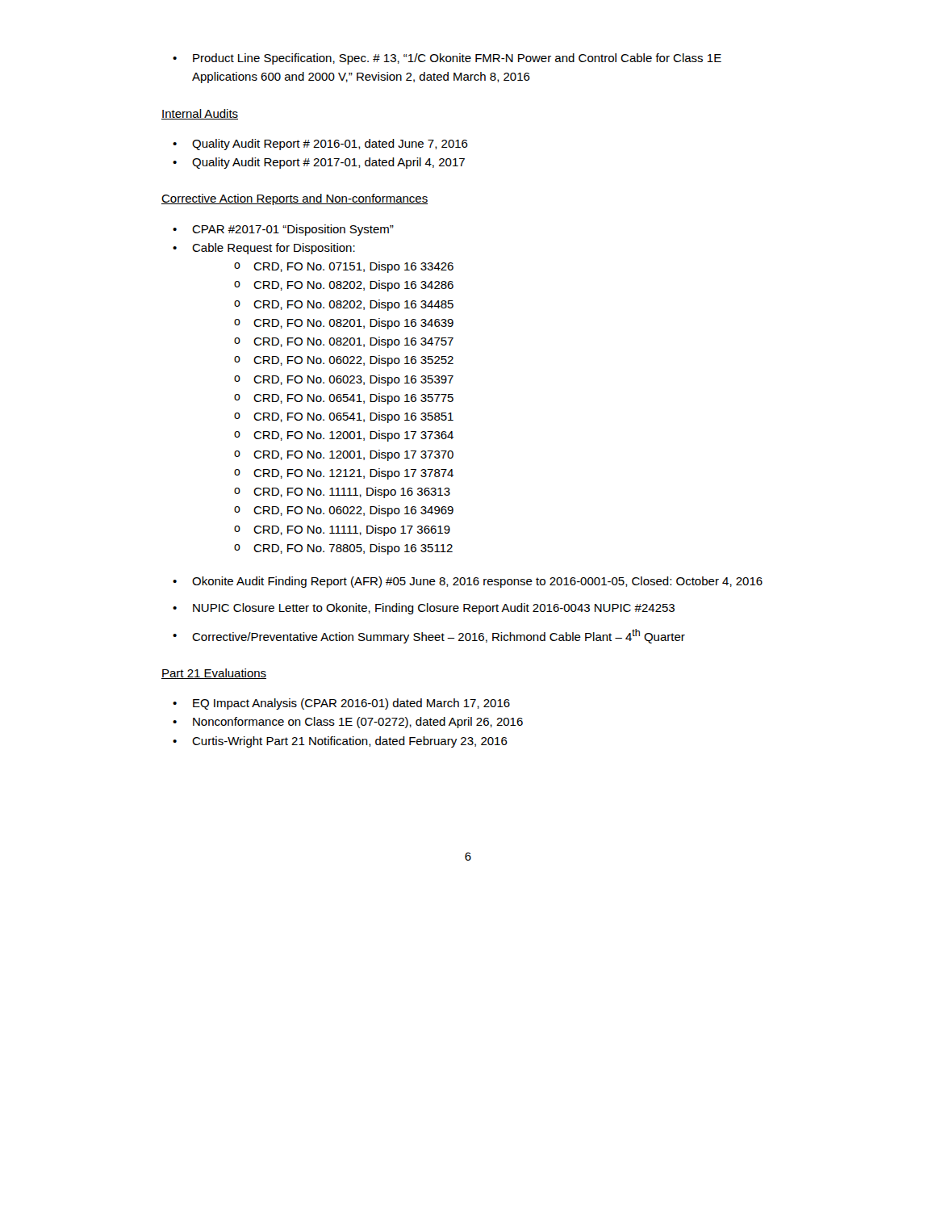Product Line Specification, Spec. # 13, “1/C Okonite FMR-N Power and Control Cable for Class 1E Applications 600 and 2000 V,” Revision 2, dated March 8, 2016
Internal Audits
Quality Audit Report # 2016-01, dated June 7, 2016
Quality Audit Report # 2017-01, dated April 4, 2017
Corrective Action Reports and Non-conformances
CPAR #2017-01 “Disposition System”
Cable Request for Disposition:
CRD, FO No. 07151, Dispo 16 33426
CRD, FO No. 08202, Dispo 16 34286
CRD, FO No. 08202, Dispo 16 34485
CRD, FO No. 08201, Dispo 16 34639
CRD, FO No. 08201, Dispo 16 34757
CRD, FO No. 06022, Dispo 16 35252
CRD, FO No. 06023, Dispo 16 35397
CRD, FO No. 06541, Dispo 16 35775
CRD, FO No. 06541, Dispo 16 35851
CRD, FO No. 12001, Dispo 17 37364
CRD, FO No. 12001, Dispo 17 37370
CRD, FO No. 12121, Dispo 17 37874
CRD, FO No. 11111, Dispo 16 36313
CRD, FO No. 06022, Dispo 16 34969
CRD, FO No. 11111, Dispo 17 36619
CRD, FO No. 78805, Dispo 16 35112
Okonite Audit Finding Report (AFR) #05 June 8, 2016 response to 2016-0001-05, Closed: October 4, 2016
NUPIC Closure Letter to Okonite, Finding Closure Report Audit 2016-0043 NUPIC #24253
Corrective/Preventative Action Summary Sheet – 2016, Richmond Cable Plant – 4th Quarter
Part 21 Evaluations
EQ Impact Analysis (CPAR 2016-01) dated March 17, 2016
Nonconformance on Class 1E (07-0272), dated April 26, 2016
Curtis-Wright Part 21 Notification, dated February 23, 2016
6